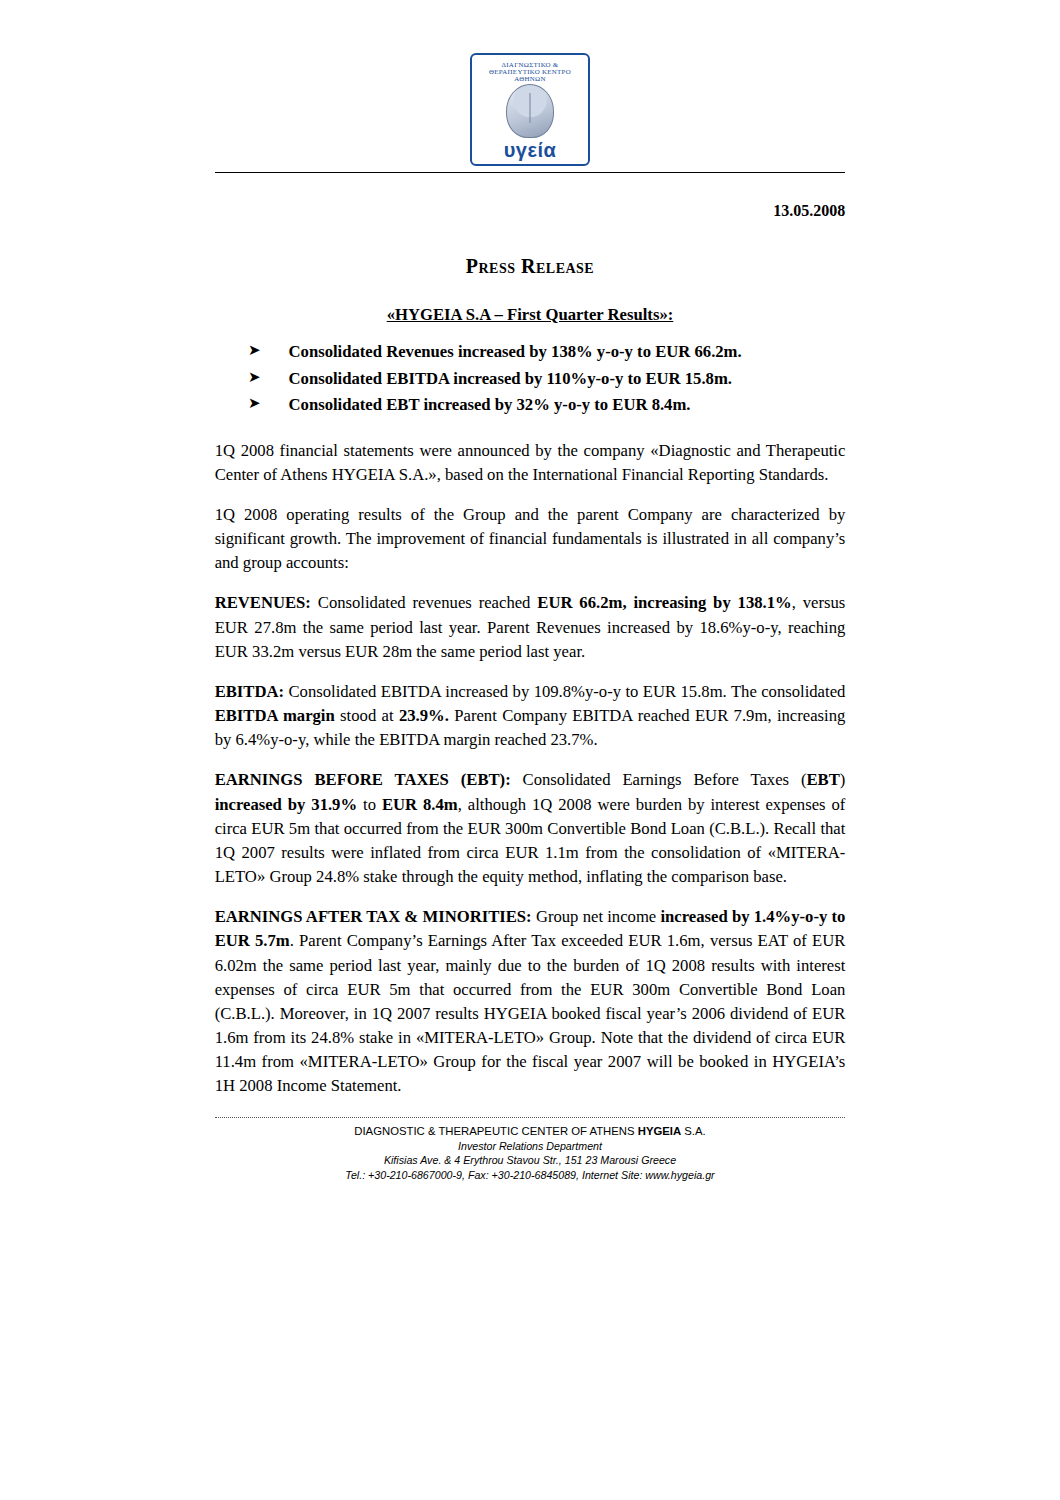ΔΙΑΓΝΩΣΤΙΚΟ & ΘΕΡΑΠΕΥΤΙΚΟ ΚΕΝΤΡΟ ΑΘΗΝΩΝ
υγεία
13.05.2008
Press Release
«HYGEIA S.A – First Quarter Results»:
Consolidated Revenues increased by 138% y-o-y to EUR 66.2m.
Consolidated EBITDA increased by 110%y-o-y to EUR 15.8m.
Consolidated EBT increased by 32% y-o-y to EUR 8.4m.
1Q 2008 financial statements were announced by the company «Diagnostic and Therapeutic Center of Athens HYGEIA S.A.», based on the International Financial Reporting Standards.
1Q 2008 operating results of the Group and the parent Company are characterized by significant growth. The improvement of financial fundamentals is illustrated in all company’s and group accounts:
REVENUES: Consolidated revenues reached EUR 66.2m, increasing by 138.1%, versus EUR 27.8m the same period last year. Parent Revenues increased by 18.6%y-o-y, reaching EUR 33.2m versus EUR 28m the same period last year.
EBITDA: Consolidated EBITDA increased by 109.8%y-o-y to EUR 15.8m. The consolidated EBITDA margin stood at 23.9%. Parent Company EBITDA reached EUR 7.9m, increasing by 6.4%y-o-y, while the EBITDA margin reached 23.7%.
EARNINGS BEFORE TAXES (EBT): Consolidated Earnings Before Taxes (EBT) increased by 31.9% to EUR 8.4m, although 1Q 2008 were burden by interest expenses of circa EUR 5m that occurred from the EUR 300m Convertible Bond Loan (C.B.L.). Recall that 1Q 2007 results were inflated from circa EUR 1.1m from the consolidation of «MITERA-LETO» Group 24.8% stake through the equity method, inflating the comparison base.
EARNINGS AFTER TAX & MINORITIES: Group net income increased by 1.4%y-o-y to EUR 5.7m. Parent Company’s Earnings After Tax exceeded EUR 1.6m, versus EAT of EUR 6.02m the same period last year, mainly due to the burden of 1Q 2008 results with interest expenses of circa EUR 5m that occurred from the EUR 300m Convertible Bond Loan (C.B.L.). Moreover, in 1Q 2007 results HYGEIA booked fiscal year’s 2006 dividend of EUR 1.6m from its 24.8% stake in «MITERA-LETO» Group. Note that the dividend of circa EUR 11.4m from «MITERA-LETO» Group for the fiscal year 2007 will be booked in HYGEIA’s 1H 2008 Income Statement.
DIAGNOSTIC & THERAPEUTIC CENTER OF ATHENS HYGEIA S.A.
Investor Relations Department
Kifisias Ave. & 4 Erythrou Stavou Str., 151 23 Marousi Greece
Tel.: +30-210-6867000-9, Fax: +30-210-6845089, Internet Site: www.hygeia.gr